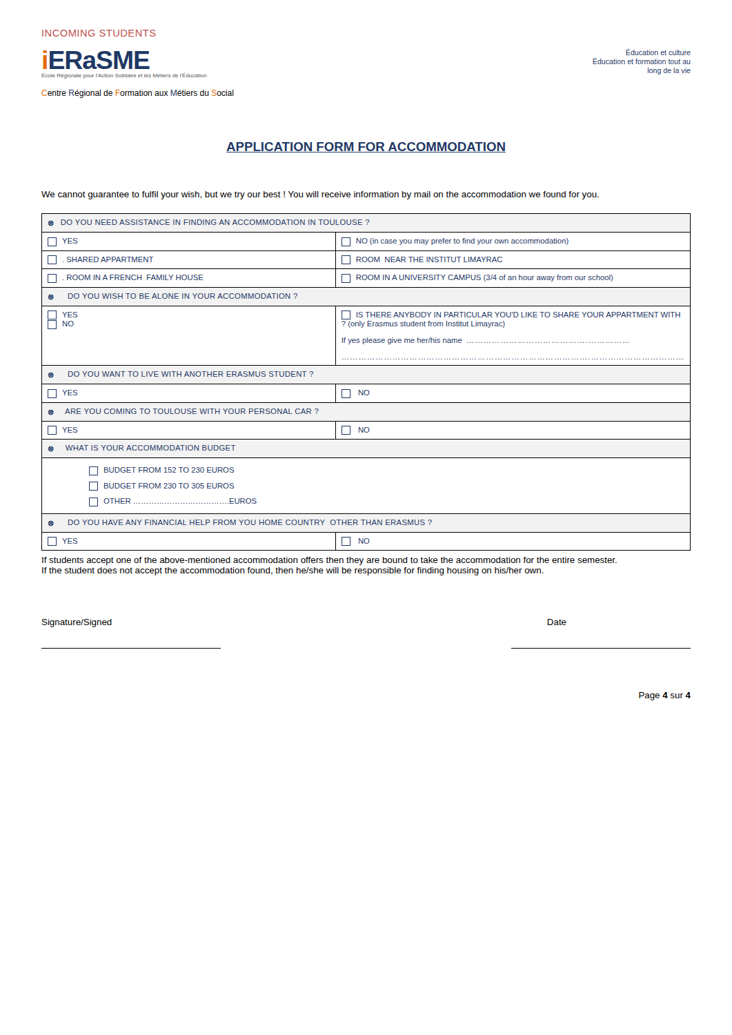INCOMING STUDENTS
i ERaSME
École Régionale pour l'Action Solidaire et les Métiers de l'Éducation
Centre Régional de Formation aux Métiers du Social
Éducation et culture
Éducation et formation tout au
long de la vie
APPLICATION FORM FOR ACCOMMODATION
We cannot guarantee to fulfil your wish, but we try our best ! You will receive information by mail on the accommodation we found for you.
| ⊗ DO YOU NEED ASSISTANCE IN FINDING AN ACCOMMODATION IN TOULOUSE ? |
| YES | NO (in case you may prefer to find your own accommodation) |
| . SHARED APPARTMENT | ROOM NEAR THE INSTITUT LIMAYRAC |
| . ROOM IN A FRENCH FAMILY HOUSE | ROOM IN A UNIVERSITY CAMPUS (3/4 of an hour away from our school) |
| ⊗ DO YOU WISH TO BE ALONE IN YOUR ACCOMMODATION ? |
| YES NO | IS THERE ANYBODY IN PARTICULAR YOU'D LIKE TO SHARE YOUR APPARTMENT WITH ? (only Erasmus student from Institut Limayrac) If yes please give me her/his name …………………………………….…………… …………………………………………………………………………….…………………………… |
| ⊗ DO YOU WANT TO LIVE WITH ANOTHER ERASMUS STUDENT ? |
| YES | NO |
| ⊗ ARE YOU COMING TO TOULOUSE WITH YOUR PERSONAL CAR ? |
| YES | NO |
| ⊗ WHAT IS YOUR ACCOMMODATION BUDGET |
| BUDGET FROM 152 TO 230 EUROS BUDGET FROM 230 TO 305 EUROS OTHER ……………………………….EUROS |
| ⊗ DO YOU HAVE ANY FINANCIAL HELP FROM YOU HOME COUNTRY OTHER THAN ERASMUS ? |
| YES | NO |
If students accept one of the above-mentioned accommodation offers then they are bound to take the accommodation for the entire semester.
If the student does not accept the accommodation found, then he/she will be responsible for finding housing on his/her own.
Signature/Signed
Date
Page 4 sur 4